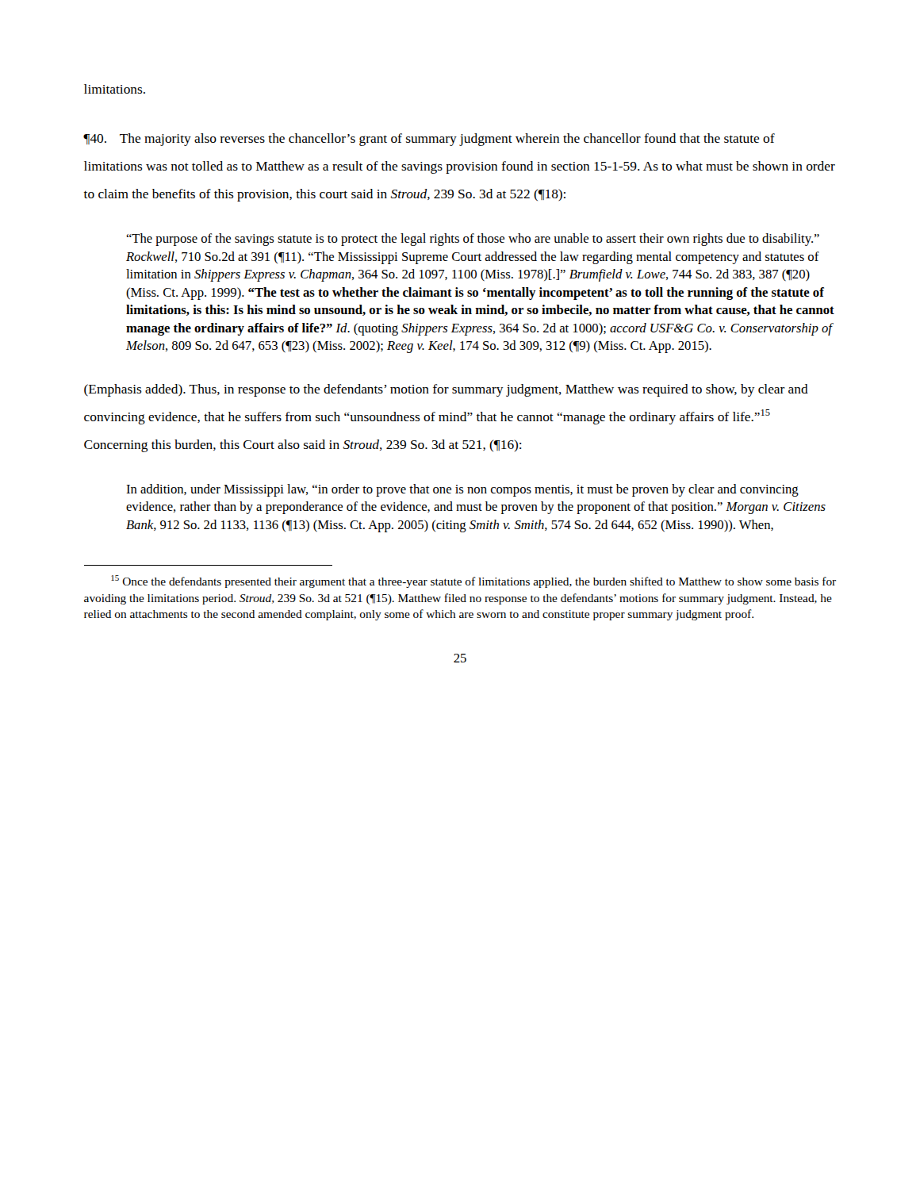limitations.
¶40. The majority also reverses the chancellor’s grant of summary judgment wherein the chancellor found that the statute of limitations was not tolled as to Matthew as a result of the savings provision found in section 15-1-59. As to what must be shown in order to claim the benefits of this provision, this court said in Stroud, 239 So. 3d at 522 (¶18):
“The purpose of the savings statute is to protect the legal rights of those who are unable to assert their own rights due to disability.” Rockwell, 710 So.2d at 391 (¶11). “The Mississippi Supreme Court addressed the law regarding mental competency and statutes of limitation in Shippers Express v. Chapman, 364 So. 2d 1097, 1100 (Miss. 1978)[.]” Brumfield v. Lowe, 744 So. 2d 383, 387 (¶20) (Miss. Ct. App. 1999). “The test as to whether the claimant is so ‘mentally incompetent’ as to toll the running of the statute of limitations, is this: Is his mind so unsound, or is he so weak in mind, or so imbecile, no matter from what cause, that he cannot manage the ordinary affairs of life?” Id. (quoting Shippers Express, 364 So. 2d at 1000); accord USF&G Co. v. Conservatorship of Melson, 809 So. 2d 647, 653 (¶23) (Miss. 2002); Reeg v. Keel, 174 So. 3d 309, 312 (¶9) (Miss. Ct. App. 2015).
(Emphasis added). Thus, in response to the defendants’ motion for summary judgment, Matthew was required to show, by clear and convincing evidence, that he suffers from such “unsoundness of mind” that he cannot “manage the ordinary affairs of life.”15 Concerning this burden, this Court also said in Stroud, 239 So. 3d at 521, (¶16):
In addition, under Mississippi law, “in order to prove that one is non compos mentis, it must be proven by clear and convincing evidence, rather than by a preponderance of the evidence, and must be proven by the proponent of that position.” Morgan v. Citizens Bank, 912 So. 2d 1133, 1136 (¶13) (Miss. Ct. App. 2005) (citing Smith v. Smith, 574 So. 2d 644, 652 (Miss. 1990)). When,
15 Once the defendants presented their argument that a three-year statute of limitations applied, the burden shifted to Matthew to show some basis for avoiding the limitations period. Stroud, 239 So. 3d at 521 (¶15). Matthew filed no response to the defendants’ motions for summary judgment. Instead, he relied on attachments to the second amended complaint, only some of which are sworn to and constitute proper summary judgment proof.
25